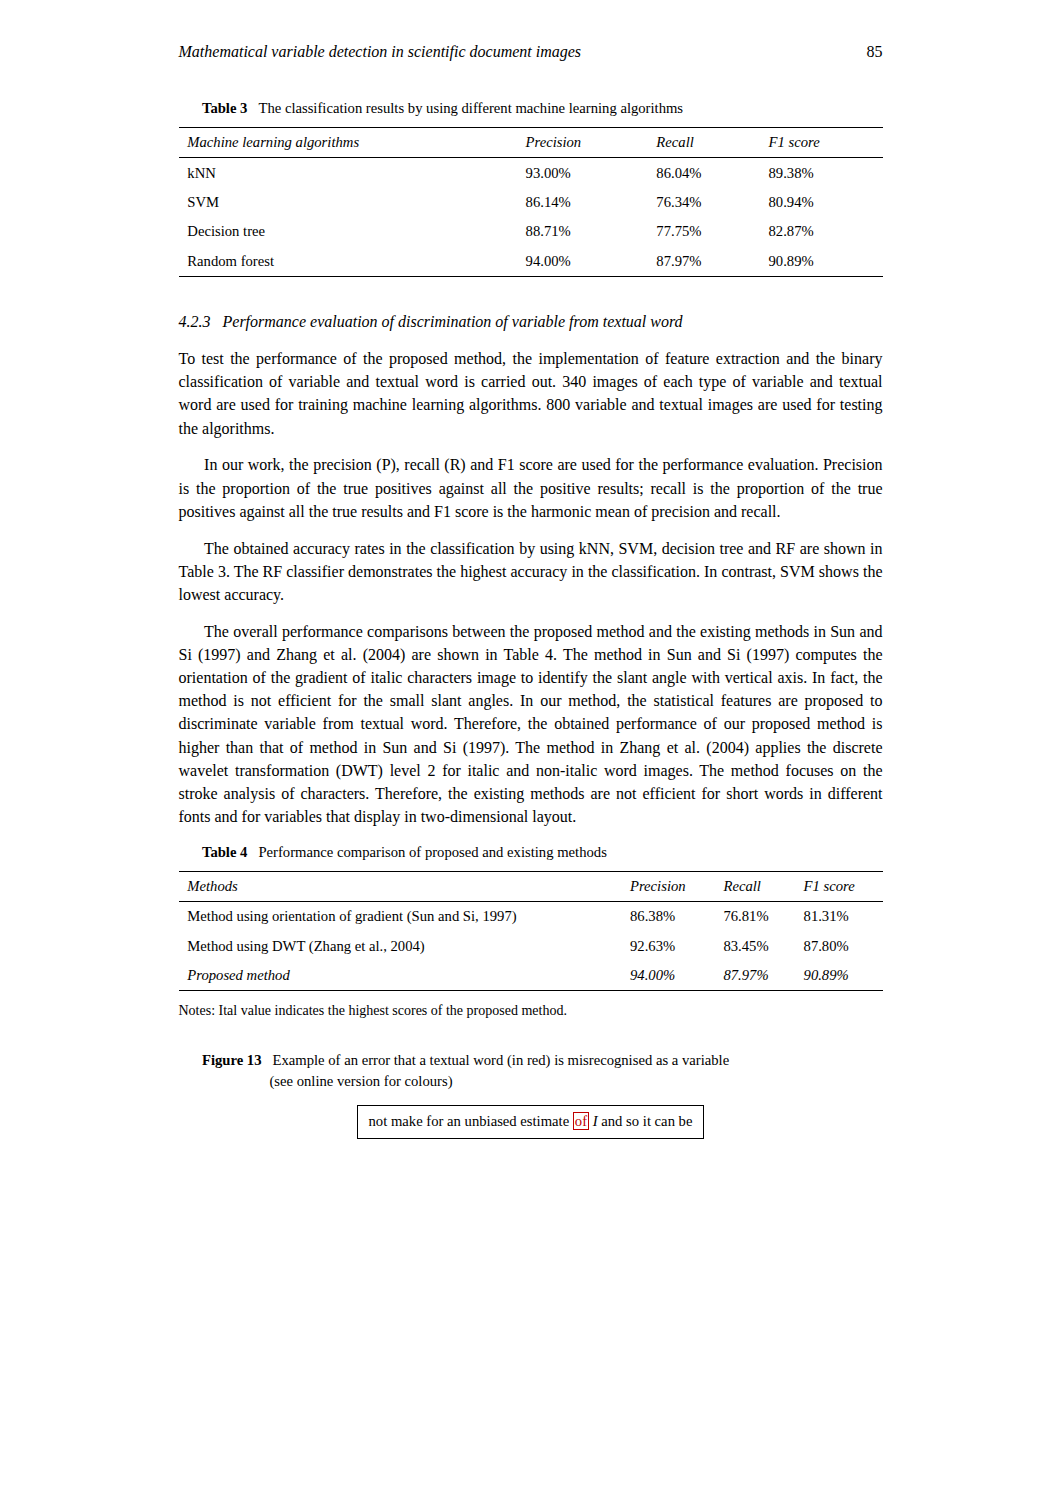Mathematical variable detection in scientific document images 85
Table 3 The classification results by using different machine learning algorithms
| Machine learning algorithms | Precision | Recall | F1 score |
| --- | --- | --- | --- |
| kNN | 93.00% | 86.04% | 89.38% |
| SVM | 86.14% | 76.34% | 80.94% |
| Decision tree | 88.71% | 77.75% | 82.87% |
| Random forest | 94.00% | 87.97% | 90.89% |
4.2.3 Performance evaluation of discrimination of variable from textual word
To test the performance of the proposed method, the implementation of feature extraction and the binary classification of variable and textual word is carried out. 340 images of each type of variable and textual word are used for training machine learning algorithms. 800 variable and textual images are used for testing the algorithms.
In our work, the precision (P), recall (R) and F1 score are used for the performance evaluation. Precision is the proportion of the true positives against all the positive results; recall is the proportion of the true positives against all the true results and F1 score is the harmonic mean of precision and recall.
The obtained accuracy rates in the classification by using kNN, SVM, decision tree and RF are shown in Table 3. The RF classifier demonstrates the highest accuracy in the classification. In contrast, SVM shows the lowest accuracy.
The overall performance comparisons between the proposed method and the existing methods in Sun and Si (1997) and Zhang et al. (2004) are shown in Table 4. The method in Sun and Si (1997) computes the orientation of the gradient of italic characters image to identify the slant angle with vertical axis. In fact, the method is not efficient for the small slant angles. In our method, the statistical features are proposed to discriminate variable from textual word. Therefore, the obtained performance of our proposed method is higher than that of method in Sun and Si (1997). The method in Zhang et al. (2004) applies the discrete wavelet transformation (DWT) level 2 for italic and non-italic word images. The method focuses on the stroke analysis of characters. Therefore, the existing methods are not efficient for short words in different fonts and for variables that display in two-dimensional layout.
Table 4 Performance comparison of proposed and existing methods
| Methods | Precision | Recall | F1 score |
| --- | --- | --- | --- |
| Method using orientation of gradient (Sun and Si, 1997) | 86.38% | 76.81% | 81.31% |
| Method using DWT (Zhang et al., 2004) | 92.63% | 83.45% | 87.80% |
| Proposed method | 94.00% | 87.97% | 90.89% |
Notes: Ital value indicates the highest scores of the proposed method.
Figure 13 Example of an error that a textual word (in red) is misrecognised as a variable (see online version for colours)
not make for an unbiased estimate of I and so it can be